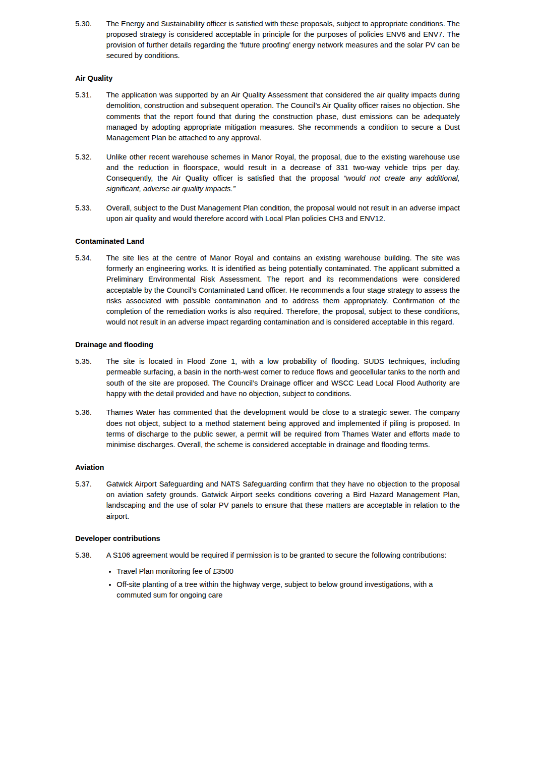5.30.
The Energy and Sustainability officer is satisfied with these proposals, subject to appropriate conditions. The proposed strategy is considered acceptable in principle for the purposes of policies ENV6 and ENV7. The provision of further details regarding the ‘future proofing’ energy network measures and the solar PV can be secured by conditions.
Air Quality
5.31.
The application was supported by an Air Quality Assessment that considered the air quality impacts during demolition, construction and subsequent operation. The Council’s Air Quality officer raises no objection. She comments that the report found that during the construction phase, dust emissions can be adequately managed by adopting appropriate mitigation measures. She recommends a condition to secure a Dust Management Plan be attached to any approval.
5.32.
Unlike other recent warehouse schemes in Manor Royal, the proposal, due to the existing warehouse use and the reduction in floorspace, would result in a decrease of 331 two-way vehicle trips per day. Consequently, the Air Quality officer is satisfied that the proposal “would not create any additional, significant, adverse air quality impacts.”
5.33.
Overall, subject to the Dust Management Plan condition, the proposal would not result in an adverse impact upon air quality and would therefore accord with Local Plan policies CH3 and ENV12.
Contaminated Land
5.34.
The site lies at the centre of Manor Royal and contains an existing warehouse building. The site was formerly an engineering works. It is identified as being potentially contaminated. The applicant submitted a Preliminary Environmental Risk Assessment. The report and its recommendations were considered acceptable by the Council’s Contaminated Land officer. He recommends a four stage strategy to assess the risks associated with possible contamination and to address them appropriately. Confirmation of the completion of the remediation works is also required. Therefore, the proposal, subject to these conditions, would not result in an adverse impact regarding contamination and is considered acceptable in this regard.
Drainage and flooding
5.35.
The site is located in Flood Zone 1, with a low probability of flooding. SUDS techniques, including permeable surfacing, a basin in the north-west corner to reduce flows and geocellular tanks to the north and south of the site are proposed. The Council’s Drainage officer and WSCC Lead Local Flood Authority are happy with the detail provided and have no objection, subject to conditions.
5.36.
Thames Water has commented that the development would be close to a strategic sewer. The company does not object, subject to a method statement being approved and implemented if piling is proposed. In terms of discharge to the public sewer, a permit will be required from Thames Water and efforts made to minimise discharges. Overall, the scheme is considered acceptable in drainage and flooding terms.
Aviation
5.37.
Gatwick Airport Safeguarding and NATS Safeguarding confirm that they have no objection to the proposal on aviation safety grounds. Gatwick Airport seeks conditions covering a Bird Hazard Management Plan, landscaping and the use of solar PV panels to ensure that these matters are acceptable in relation to the airport.
Developer contributions
5.38.
A S106 agreement would be required if permission is to be granted to secure the following contributions:
Travel Plan monitoring fee of £3500
Off-site planting of a tree within the highway verge, subject to below ground investigations, with a commuted sum for ongoing care